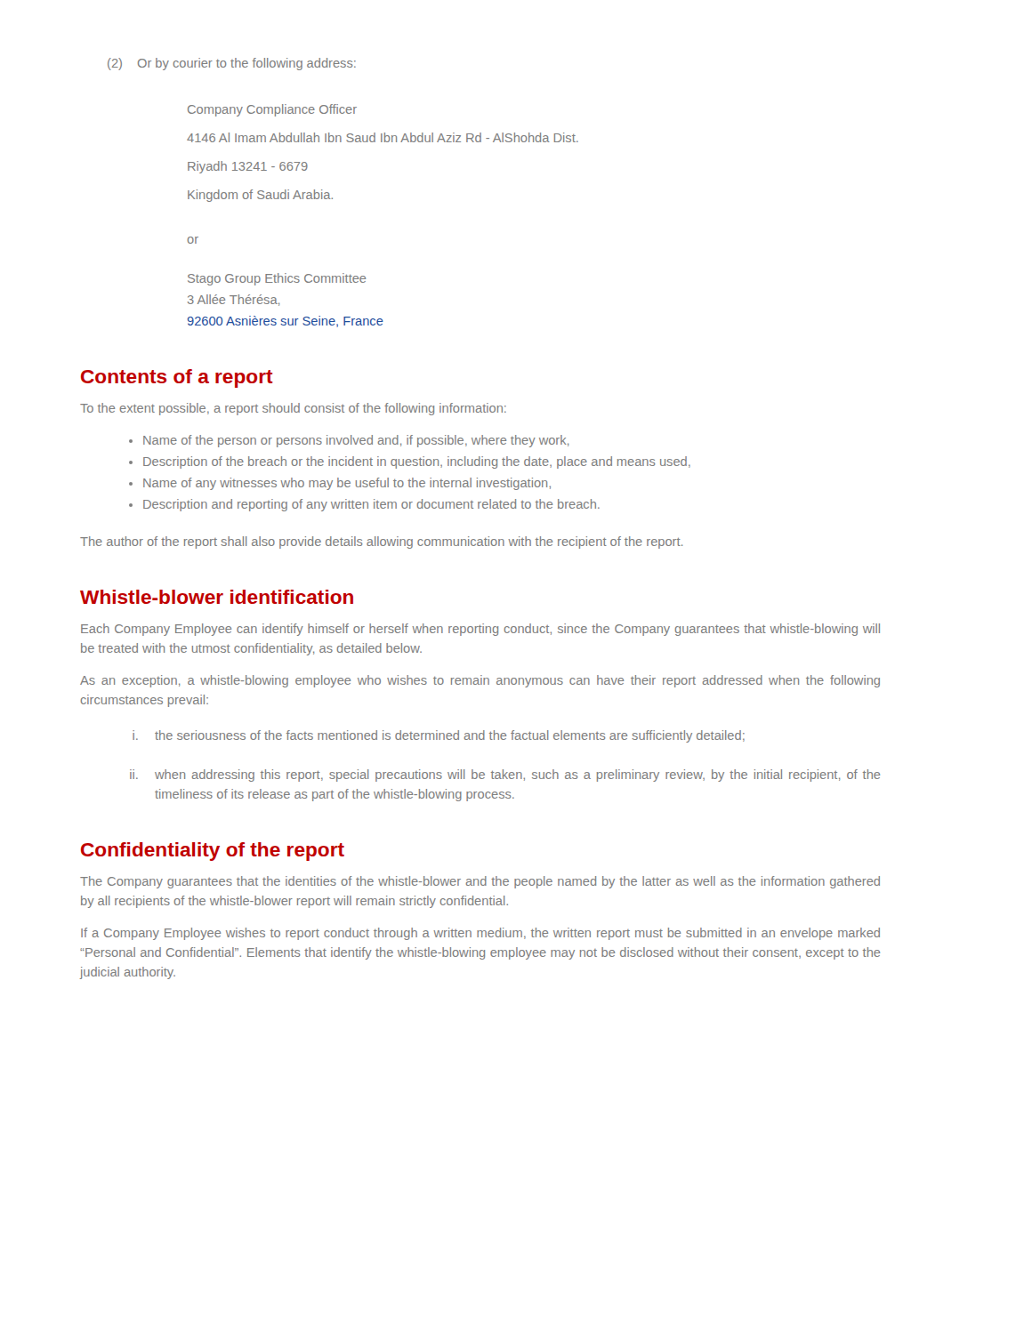(2) Or by courier to the following address:
Company Compliance Officer
4146 Al Imam Abdullah Ibn Saud Ibn Abdul Aziz Rd - AlShohda Dist.
Riyadh 13241 - 6679
Kingdom of Saudi Arabia.
or
Stago Group Ethics Committee
3 Allée Thérésa,
92600 Asnières sur Seine, France
Contents of a report
To the extent possible, a report should consist of the following information:
Name of the person or persons involved and, if possible, where they work,
Description of the breach or the incident in question, including the date, place and means used,
Name of any witnesses who may be useful to the internal investigation,
Description and reporting of any written item or document related to the breach.
The author of the report shall also provide details allowing communication with the recipient of the report.
Whistle-blower identification
Each Company Employee can identify himself or herself when reporting conduct, since the Company guarantees that whistle-blowing will be treated with the utmost confidentiality, as detailed below.
As an exception, a whistle-blowing employee who wishes to remain anonymous can have their report addressed when the following circumstances prevail:
the seriousness of the facts mentioned is determined and the factual elements are sufficiently detailed;
when addressing this report, special precautions will be taken, such as a preliminary review, by the initial recipient, of the timeliness of its release as part of the whistle-blowing process.
Confidentiality of the report
The Company guarantees that the identities of the whistle-blower and the people named by the latter as well as the information gathered by all recipients of the whistle-blower report will remain strictly confidential.
If a Company Employee wishes to report conduct through a written medium, the written report must be submitted in an envelope marked “Personal and Confidential”. Elements that identify the whistle-blowing employee may not be disclosed without their consent, except to the judicial authority.